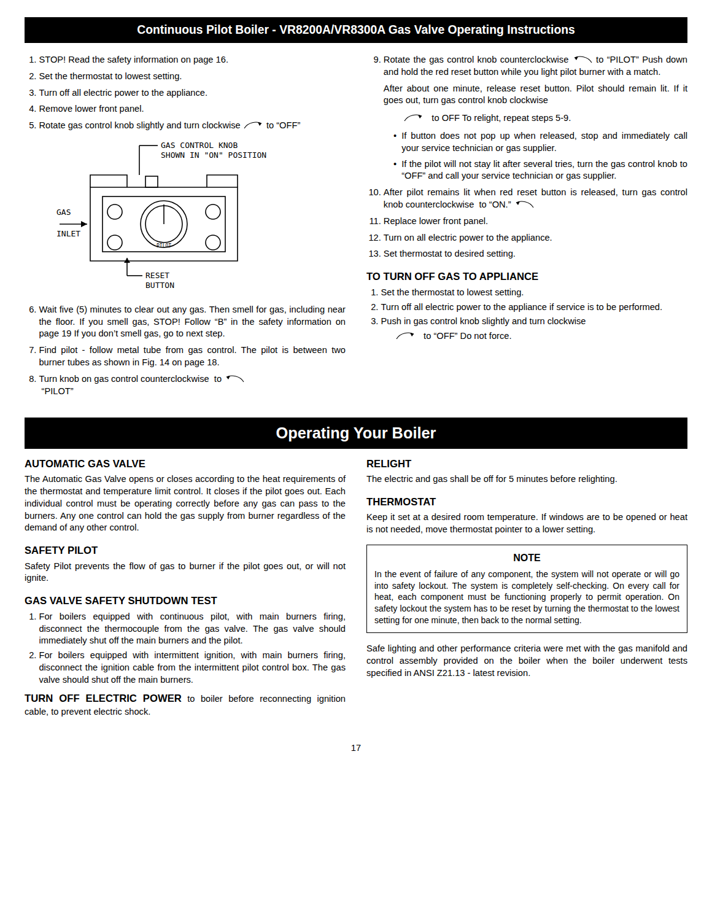Continuous Pilot Boiler - VR8200A/VR8300A Gas Valve Operating Instructions
STOP! Read the safety information on page 16.
Set the thermostat to lowest setting.
Turn off all electric power to the appliance.
Remove lower front panel.
Rotate gas control knob slightly and turn clockwise to “OFF”
GAS CONTROL KNOB SHOWN IN "ON" POSITION GAS INLET RESET BUTTON PILOT
Wait five (5) minutes to clear out any gas. Then smell for gas, including near the floor. If you smell gas, STOP! Follow “B” in the safety information on page 19 If you don’t smell gas, go to next step.
Find pilot - follow metal tube from gas control. The pilot is between two burner tubes as shown in Fig. 14 on page 18.
Turn knob on gas control counterclockwise to
“PILOT”
Rotate the gas control knob counterclockwise to “PILOT” Push down and hold the red reset button while you light pilot burner with a match.
After about one minute, release reset button. Pilot should remain lit. If it goes out, turn gas control knob clockwise
to OFF To relight, repeat steps 5-9.
If button does not pop up when released, stop and immediately call your service technician or gas supplier.
If the pilot will not stay lit after several tries, turn the gas control knob to “OFF” and call your service technician or gas supplier.
After pilot remains lit when red reset button is released, turn gas control knob counterclockwise to “ON.”
Replace lower front panel.
Turn on all electric power to the appliance.
Set thermostat to desired setting.
TO TURN OFF GAS TO APPLIANCE
Set the thermostat to lowest setting.
Turn off all electric power to the appliance if service is to be performed.
Push in gas control knob slightly and turn clockwise
to “OFF” Do not force.
Operating Your Boiler
AUTOMATIC GAS VALVE
The Automatic Gas Valve opens or closes according to the heat requirements of the thermostat and temperature limit control. It closes if the pilot goes out. Each individual control must be operating correctly before any gas can pass to the burners. Any one control can hold the gas supply from burner regardless of the demand of any other control.
SAFETY PILOT
Safety Pilot prevents the flow of gas to burner if the pilot goes out, or will not ignite.
GAS VALVE SAFETY SHUTDOWN TEST
For boilers equipped with continuous pilot, with main burners firing, disconnect the thermocouple from the gas valve. The gas valve should immediately shut off the main burners and the pilot.
For boilers equipped with intermittent ignition, with main burners firing, disconnect the ignition cable from the intermittent pilot control box. The gas valve should shut off the main burners.
TURN OFF ELECTRIC POWER to boiler before reconnecting ignition cable, to prevent electric shock.
RELIGHT
The electric and gas shall be off for 5 minutes before relighting.
THERMOSTAT
Keep it set at a desired room temperature. If windows are to be opened or heat is not needed, move thermostat pointer to a lower setting.
NOTE
In the event of failure of any component, the system will not operate or will go into safety lockout. The system is completely self-checking. On every call for heat, each component must be functioning properly to permit operation. On safety lockout the system has to be reset by turning the thermostat to the lowest setting for one minute, then back to the normal setting.
Safe lighting and other performance criteria were met with the gas manifold and control assembly provided on the boiler when the boiler underwent tests specified in ANSI Z21.13 - latest revision.
17